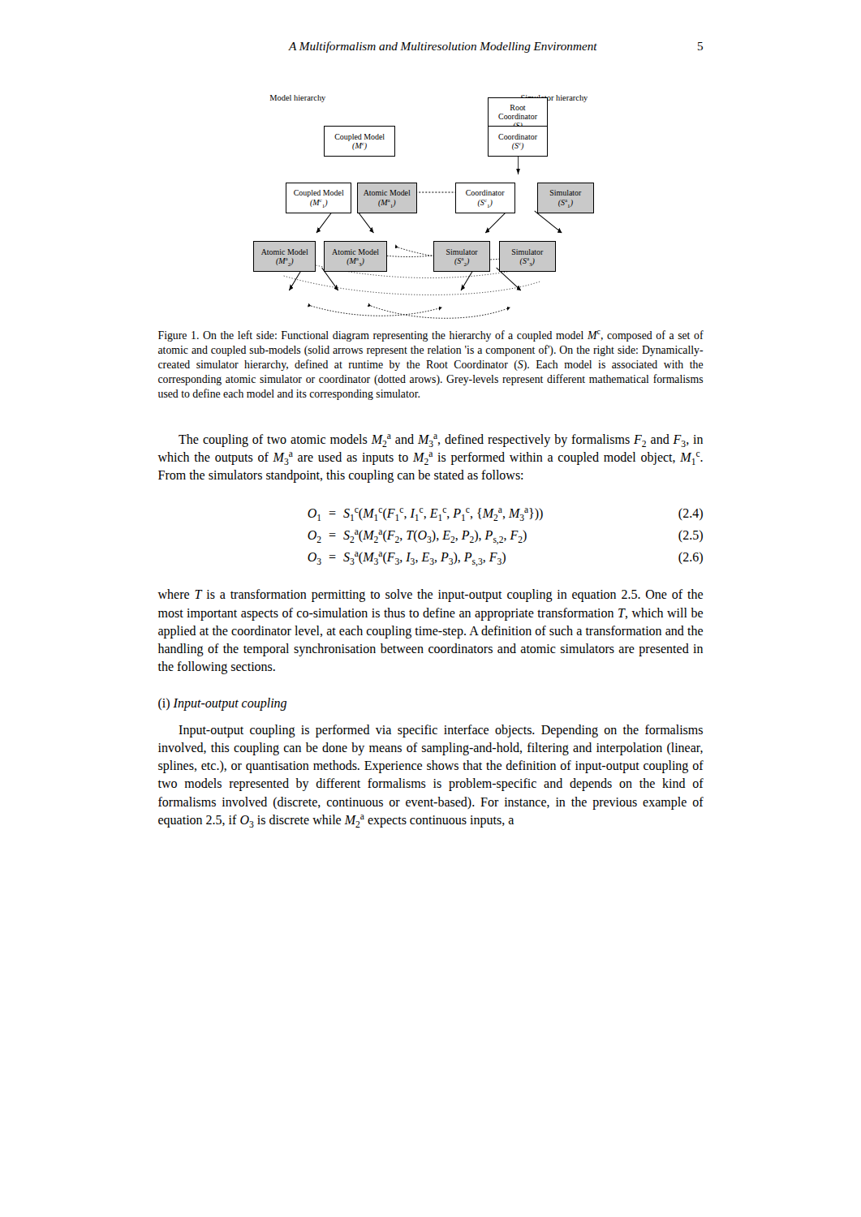A Multiformalism and Multiresolution Modelling Environment 5
Model hierarchy Simulator hierarchy
Coupled Model (Mc)
Coupled Model (Mc1)
Atomic Model (Ma1)
Atomic Model (Ma2)
Atomic Model (Ma3)
Root Coordinator (S)
Coordinator (Sc)
Coordinator (Sc1)
Simulator (Sa1)
Simulator (Sa2)
Simulator (Sa3)
Figure 1. On the left side: Functional diagram representing the hierarchy of a coupled model Mc, composed of a set of atomic and coupled sub-models (solid arrows represent the relation 'is a component of'). On the right side: Dynamically-created simulator hierarchy, defined at runtime by the Root Coordinator (S). Each model is associated with the corresponding atomic simulator or coordinator (dotted arows). Grey-levels represent different mathematical formalisms used to define each model and its corresponding simulator.
The coupling of two atomic models M2a and M3a, defined respectively by formalisms F2 and F3, in which the outputs of M3a are used as inputs to M2a is performed within a coupled model object, M1c. From the simulators standpoint, this coupling can be stated as follows:
| O 1 | = | S 1 c ( M 1 c ( F 1 c , I 1 c , E 1 c , P 1 c , { M 2 a , M 3 a })) | (2.4) |
| O 2 | = | S 2 a ( M 2 a ( F 2 , T ( O 3 ), E 2 , P 2 ), P s,2 , F 2 ) | (2.5) |
| O 3 | = | S 3 a ( M 3 a ( F 3 , I 3 , E 3 , P 3 ), P s,3 , F 3 ) | (2.6) |
where T is a transformation permitting to solve the input-output coupling in equation 2.5. One of the most important aspects of co-simulation is thus to define an appropriate transformation T, which will be applied at the coordinator level, at each coupling time-step. A definition of such a transformation and the handling of the temporal synchronisation between coordinators and atomic simulators are presented in the following sections.
(i) Input-output coupling
Input-output coupling is performed via specific interface objects. Depending on the formalisms involved, this coupling can be done by means of sampling-and-hold, filtering and interpolation (linear, splines, etc.), or quantisation methods. Experience shows that the definition of input-output coupling of two models represented by different formalisms is problem-specific and depends on the kind of formalisms involved (discrete, continuous or event-based). For instance, in the previous example of equation 2.5, if O3 is discrete while M2a expects continuous inputs, a